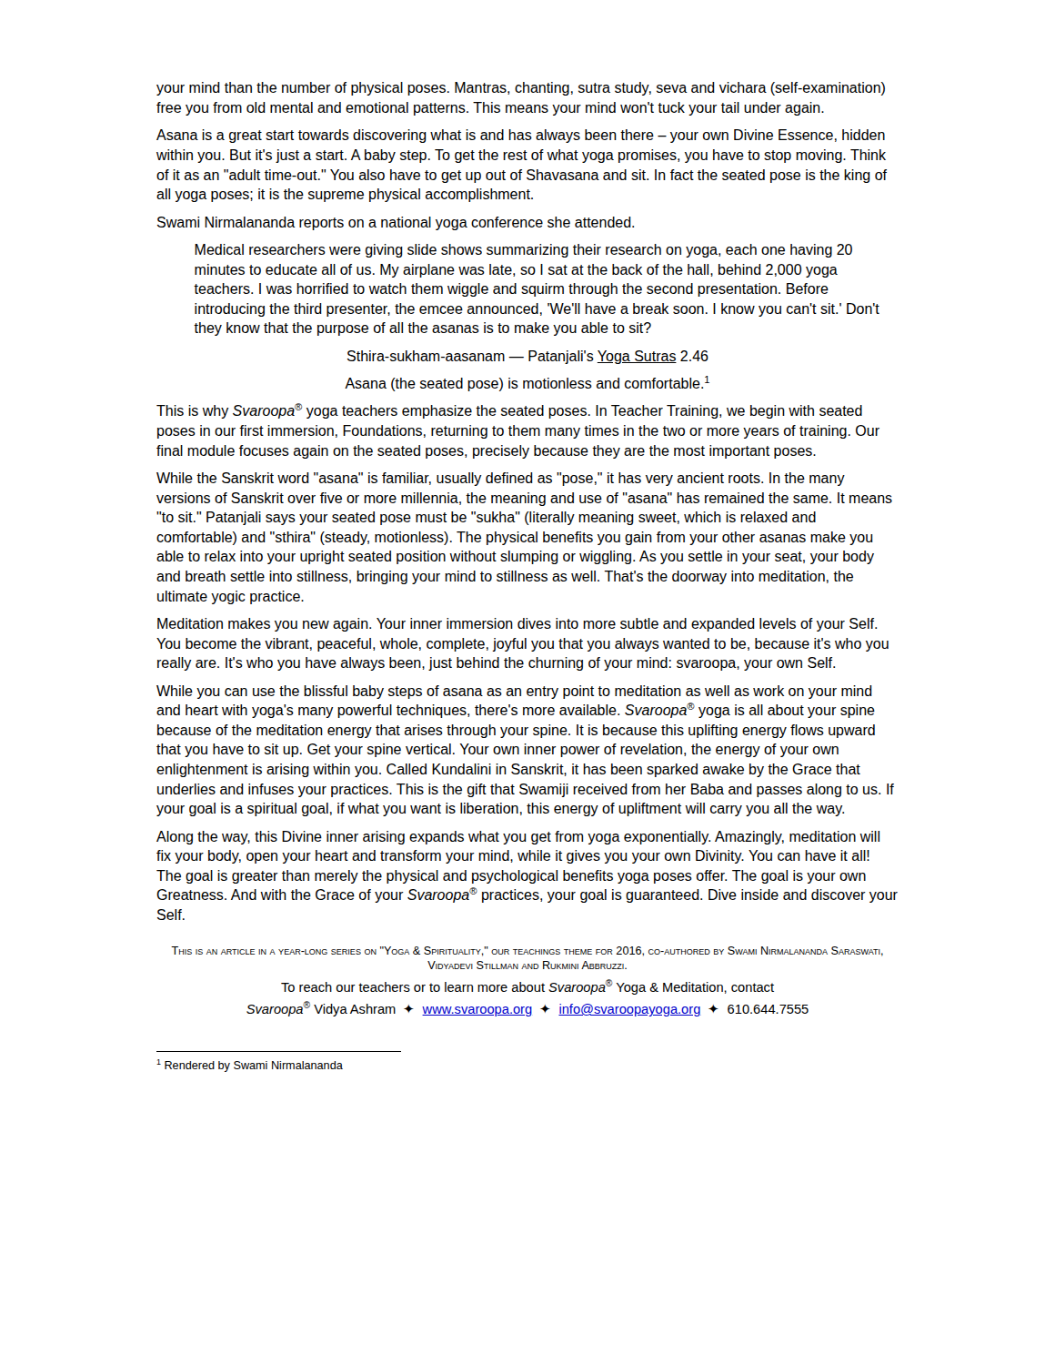your mind than the number of physical poses. Mantras, chanting, sutra study, seva and vichara (self-examination) free you from old mental and emotional patterns. This means your mind won't tuck your tail under again.
Asana is a great start towards discovering what is and has always been there – your own Divine Essence, hidden within you. But it's just a start. A baby step. To get the rest of what yoga promises, you have to stop moving. Think of it as an "adult time-out." You also have to get up out of Shavasana and sit. In fact the seated pose is the king of all yoga poses; it is the supreme physical accomplishment.
Swami Nirmalananda reports on a national yoga conference she attended.
Medical researchers were giving slide shows summarizing their research on yoga, each one having 20 minutes to educate all of us. My airplane was late, so I sat at the back of the hall, behind 2,000 yoga teachers. I was horrified to watch them wiggle and squirm through the second presentation. Before introducing the third presenter, the emcee announced, 'We'll have a break soon. I know you can't sit.' Don't they know that the purpose of all the asanas is to make you able to sit?
Sthira-sukham-aasanam — Patanjali's Yoga Sutras 2.46
Asana (the seated pose) is motionless and comfortable.1
This is why Svaroopa® yoga teachers emphasize the seated poses. In Teacher Training, we begin with seated poses in our first immersion, Foundations, returning to them many times in the two or more years of training. Our final module focuses again on the seated poses, precisely because they are the most important poses.
While the Sanskrit word "asana" is familiar, usually defined as "pose," it has very ancient roots. In the many versions of Sanskrit over five or more millennia, the meaning and use of "asana" has remained the same. It means "to sit." Patanjali says your seated pose must be "sukha" (literally meaning sweet, which is relaxed and comfortable) and "sthira" (steady, motionless). The physical benefits you gain from your other asanas make you able to relax into your upright seated position without slumping or wiggling. As you settle in your seat, your body and breath settle into stillness, bringing your mind to stillness as well. That's the doorway into meditation, the ultimate yogic practice.
Meditation makes you new again. Your inner immersion dives into more subtle and expanded levels of your Self. You become the vibrant, peaceful, whole, complete, joyful you that you always wanted to be, because it's who you really are. It's who you have always been, just behind the churning of your mind: svaroopa, your own Self.
While you can use the blissful baby steps of asana as an entry point to meditation as well as work on your mind and heart with yoga's many powerful techniques, there's more available. Svaroopa® yoga is all about your spine because of the meditation energy that arises through your spine. It is because this uplifting energy flows upward that you have to sit up. Get your spine vertical. Your own inner power of revelation, the energy of your own enlightenment is arising within you. Called Kundalini in Sanskrit, it has been sparked awake by the Grace that underlies and infuses your practices. This is the gift that Swamiji received from her Baba and passes along to us. If your goal is a spiritual goal, if what you want is liberation, this energy of upliftment will carry you all the way.
Along the way, this Divine inner arising expands what you get from yoga exponentially. Amazingly, meditation will fix your body, open your heart and transform your mind, while it gives you your own Divinity. You can have it all! The goal is greater than merely the physical and psychological benefits yoga poses offer. The goal is your own Greatness. And with the Grace of your Svaroopa® practices, your goal is guaranteed. Dive inside and discover your Self.
This is an article in a year-long series on "Yoga & Spirituality," our teachings theme for 2016, co-authored by Swami Nirmalananda Saraswati, Vidyadevi Stillman and Rukmini Abbruzzi.
To reach our teachers or to learn more about Svaroopa® Yoga & Meditation, contact
Svaroopa® Vidya Ashram ✦ www.svaroopa.org ✦ info@svaroopayoga.org ✦ 610.644.7555
1 Rendered by Swami Nirmalananda